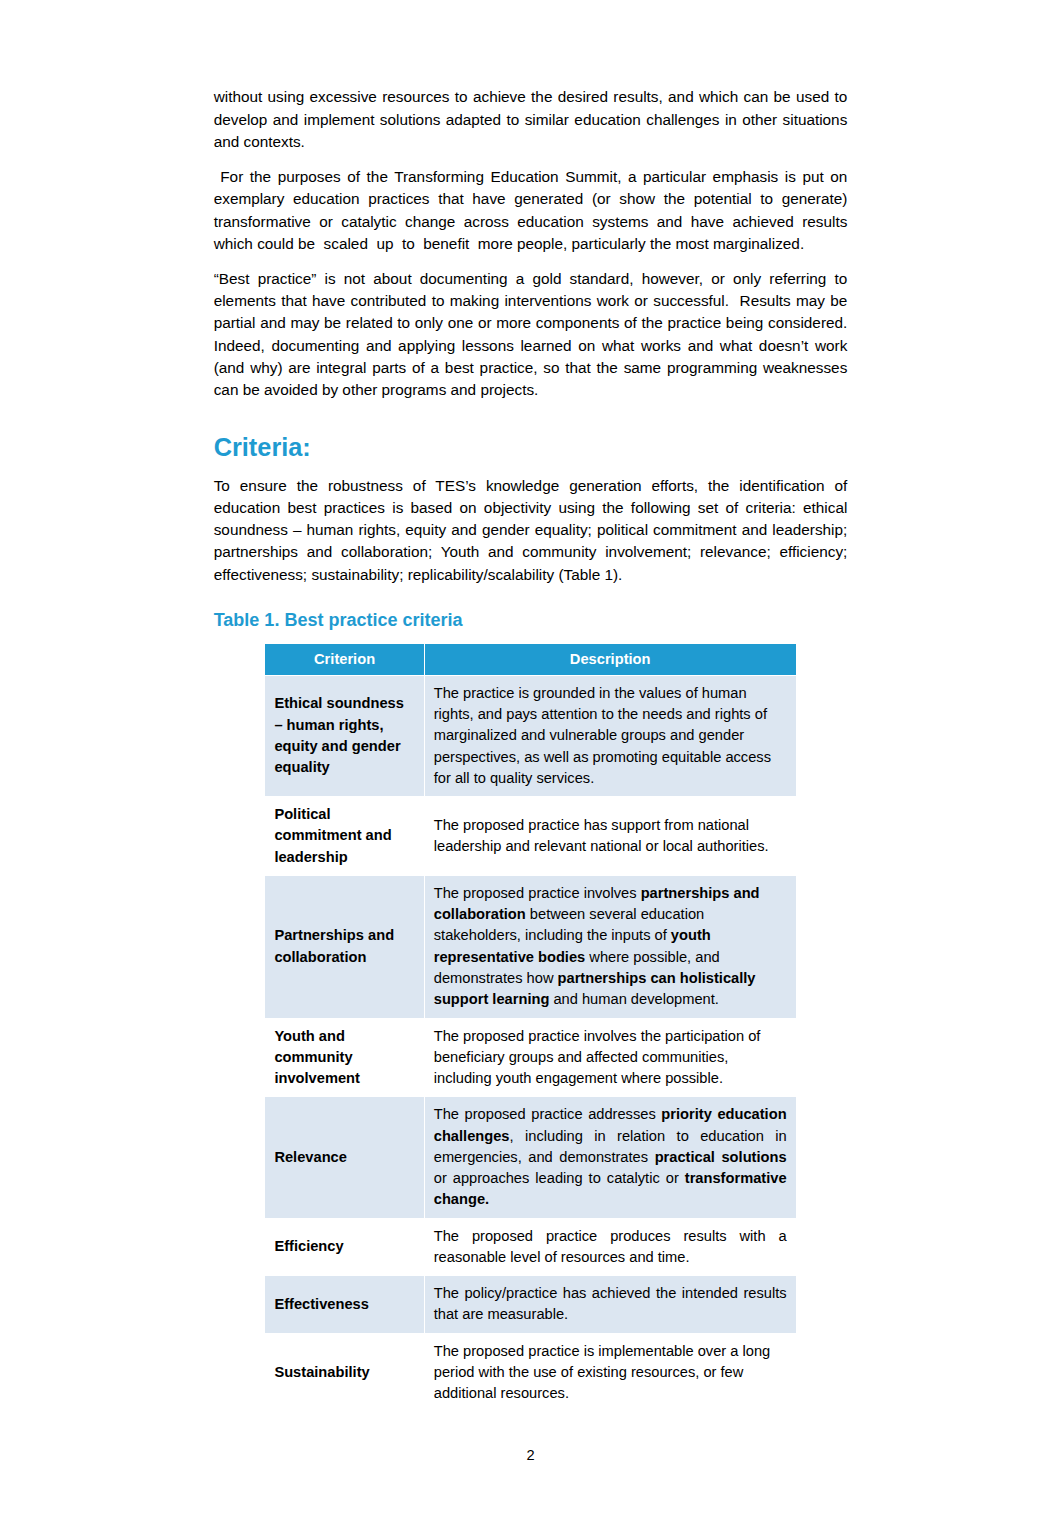without using excessive resources to achieve the desired results, and which can be used to develop and implement solutions adapted to similar education challenges in other situations and contexts.
For the purposes of the Transforming Education Summit, a particular emphasis is put on exemplary education practices that have generated (or show the potential to generate) transformative or catalytic change across education systems and have achieved results which could be scaled up to benefit more people, particularly the most marginalized.
“Best practice” is not about documenting a gold standard, however, or only referring to elements that have contributed to making interventions work or successful. Results may be partial and may be related to only one or more components of the practice being considered. Indeed, documenting and applying lessons learned on what works and what doesn’t work (and why) are integral parts of a best practice, so that the same programming weaknesses can be avoided by other programs and projects.
Criteria:
To ensure the robustness of TES’s knowledge generation efforts, the identification of education best practices is based on objectivity using the following set of criteria: ethical soundness – human rights, equity and gender equality; political commitment and leadership; partnerships and collaboration; Youth and community involvement; relevance; efficiency; effectiveness; sustainability; replicability/scalability (Table 1).
Table 1. Best practice criteria
| Criterion | Description |
| --- | --- |
| Ethical soundness – human rights, equity and gender equality | The practice is grounded in the values of human rights, and pays attention to the needs and rights of marginalized and vulnerable groups and gender perspectives, as well as promoting equitable access for all to quality services. |
| Political commitment and leadership | The proposed practice has support from national leadership and relevant national or local authorities. |
| Partnerships and collaboration | The proposed practice involves partnerships and collaboration between several education stakeholders, including the inputs of youth representative bodies where possible, and demonstrates how partnerships can holistically support learning and human development. |
| Youth and community involvement | The proposed practice involves the participation of beneficiary groups and affected communities, including youth engagement where possible. |
| Relevance | The proposed practice addresses priority education challenges , including in relation to education in emergencies, and demonstrates practical solutions or approaches leading to catalytic or transformative change. |
| Efficiency | The proposed practice produces results with a reasonable level of resources and time. |
| Effectiveness | The policy/practice has achieved the intended results that are measurable. |
| Sustainability | The proposed practice is implementable over a long period with the use of existing resources, or few additional resources. |
2